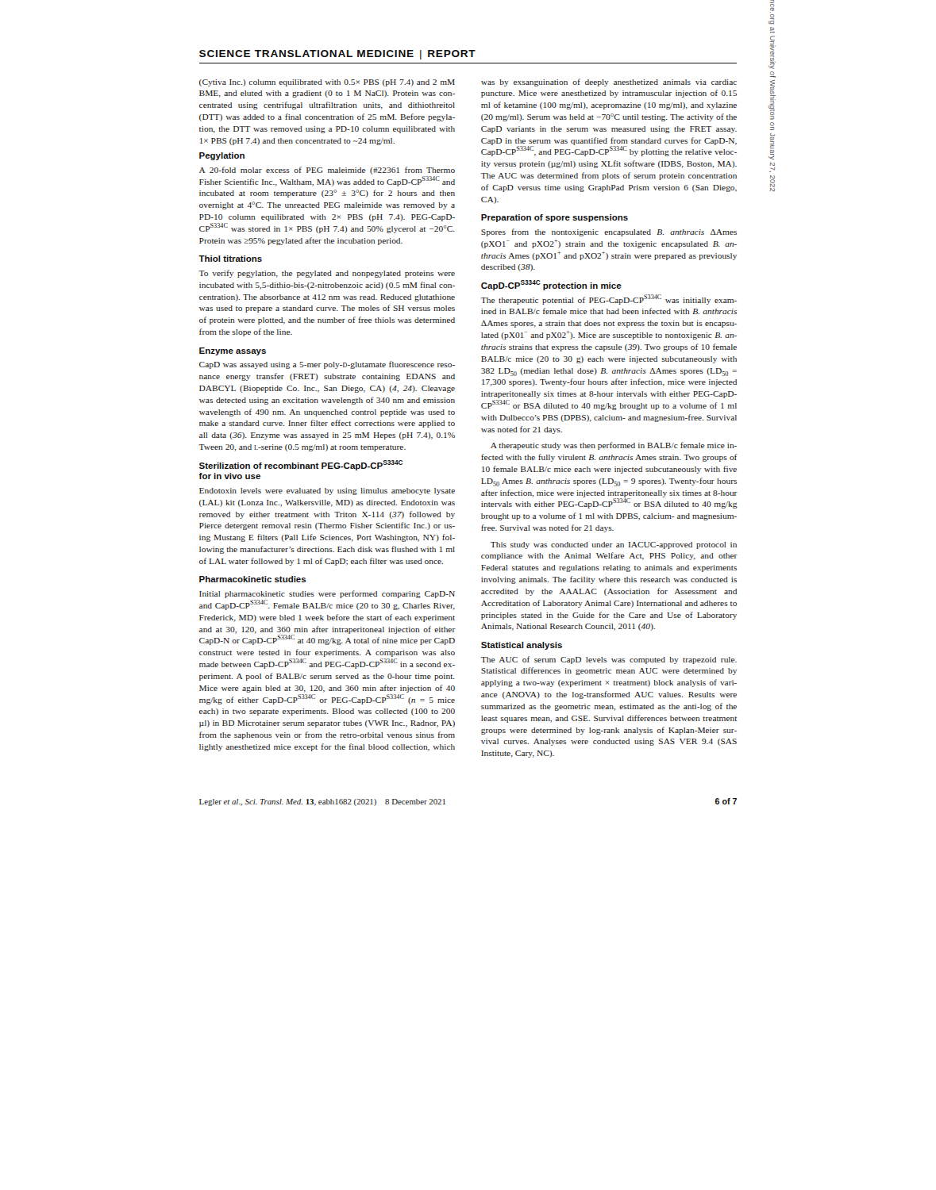SCIENCE TRANSLATIONAL MEDICINE|REPORT
(Cytiva Inc.) column equilibrated with 0.5× PBS (pH 7.4) and 2 mM BME, and eluted with a gradient (0 to 1 M NaCl). Protein was concentrated using centrifugal ultrafiltration units, and dithiothreitol (DTT) was added to a final concentration of 25 mM. Before pegylation, the DTT was removed using a PD-10 column equilibrated with 1× PBS (pH 7.4) and then concentrated to ~24 mg/ml.
Pegylation
A 20-fold molar excess of PEG maleimide (#22361 from Thermo Fisher Scientific Inc., Waltham, MA) was added to CapD-CPS334C and incubated at room temperature (23° ± 3°C) for 2 hours and then overnight at 4°C. The unreacted PEG maleimide was removed by a PD-10 column equilibrated with 2× PBS (pH 7.4). PEG-CapD-CPS334C was stored in 1× PBS (pH 7.4) and 50% glycerol at −20°C. Protein was ≥95% pegylated after the incubation period.
Thiol titrations
To verify pegylation, the pegylated and nonpegylated proteins were incubated with 5,5-dithio-bis-(2-nitrobenzoic acid) (0.5 mM final concentration). The absorbance at 412 nm was read. Reduced glutathione was used to prepare a standard curve. The moles of SH versus moles of protein were plotted, and the number of free thiols was determined from the slope of the line.
Enzyme assays
CapD was assayed using a 5-mer poly-d-glutamate fluorescence resonance energy transfer (FRET) substrate containing EDANS and DABCYL (Biopeptide Co. Inc., San Diego, CA) (4, 24). Cleavage was detected using an excitation wavelength of 340 nm and emission wavelength of 490 nm. An unquenched control peptide was used to make a standard curve. Inner filter effect corrections were applied to all data (36). Enzyme was assayed in 25 mM Hepes (pH 7.4), 0.1% Tween 20, and l-serine (0.5 mg/ml) at room temperature.
Sterilization of recombinant PEG-CapD-CPS334C
for in vivo use
Endotoxin levels were evaluated by using limulus amebocyte lysate (LAL) kit (Lonza Inc., Walkersville, MD) as directed. Endotoxin was removed by either treatment with Triton X-114 (37) followed by Pierce detergent removal resin (Thermo Fisher Scientific Inc.) or using Mustang E filters (Pall Life Sciences, Port Washington, NY) following the manufacturer’s directions. Each disk was flushed with 1 ml of LAL water followed by 1 ml of CapD; each filter was used once.
Pharmacokinetic studies
Initial pharmacokinetic studies were performed comparing CapD-N and CapD-CPS334C. Female BALB/c mice (20 to 30 g, Charles River, Frederick, MD) were bled 1 week before the start of each experiment and at 30, 120, and 360 min after intraperitoneal injection of either CapD-N or CapD-CPS334C at 40 mg/kg. A total of nine mice per CapD construct were tested in four experiments. A comparison was also made between CapD-CPS334C and PEG-CapD-CPS334C in a second experiment. A pool of BALB/c serum served as the 0-hour time point. Mice were again bled at 30, 120, and 360 min after injection of 40 mg/kg of either CapD-CPS334C or PEG-CapD-CPS334C (n = 5 mice each) in two separate experiments. Blood was collected (100 to 200 µl) in BD Microtainer serum separator tubes (VWR Inc., Radnor, PA) from the saphenous vein or from the retro-orbital venous sinus from lightly anesthetized mice except for the final blood collection, which was by exsanguination of deeply anesthetized animals via cardiac puncture. Mice were anesthetized by intramuscular injection of 0.15 ml of ketamine (100 mg/ml), acepromazine (10 mg/ml), and xylazine (20 mg/ml). Serum was held at −70°C until testing. The activity of the CapD variants in the serum was measured using the FRET assay. CapD in the serum was quantified from standard curves for CapD-N, CapD-CPS334C, and PEG-CapD-CPS334C by plotting the relative velocity versus protein (µg/ml) using XLfit software (IDBS, Boston, MA). The AUC was determined from plots of serum protein concentration of CapD versus time using GraphPad Prism version 6 (San Diego, CA).
Preparation of spore suspensions
Spores from the nontoxigenic encapsulated B. anthracis ΔAmes (pXO1− and pXO2+) strain and the toxigenic encapsulated B. anthracis Ames (pXO1+ and pXO2+) strain were prepared as previously described (38).
CapD-CPS334C protection in mice
The therapeutic potential of PEG-CapD-CPS334C was initially examined in BALB/c female mice that had been infected with B. anthracis ΔAmes spores, a strain that does not express the toxin but is encapsulated (pX01− and pX02+). Mice are susceptible to nontoxigenic B. anthracis strains that express the capsule (39). Two groups of 10 female BALB/c mice (20 to 30 g) each were injected subcutaneously with 382 LD50 (median lethal dose) B. anthracis ΔAmes spores (LD50 = 17,300 spores). Twenty-four hours after infection, mice were injected intraperitoneally six times at 8-hour intervals with either PEG-CapD-CPS334C or BSA diluted to 40 mg/kg brought up to a volume of 1 ml with Dulbecco’s PBS (DPBS), calcium- and magnesium-free. Survival was noted for 21 days.
A therapeutic study was then performed in BALB/c female mice infected with the fully virulent B. anthracis Ames strain. Two groups of 10 female BALB/c mice each were injected subcutaneously with five LD50 Ames B. anthracis spores (LD50 = 9 spores). Twenty-four hours after infection, mice were injected intraperitoneally six times at 8-hour intervals with either PEG-CapD-CPS334C or BSA diluted to 40 mg/kg brought up to a volume of 1 ml with DPBS, calcium- and magnesium-free. Survival was noted for 21 days.
This study was conducted under an IACUC-approved protocol in compliance with the Animal Welfare Act, PHS Policy, and other Federal statutes and regulations relating to animals and experiments involving animals. The facility where this research was conducted is accredited by the AAALAC (Association for Assessment and Accreditation of Laboratory Animal Care) International and adheres to principles stated in the Guide for the Care and Use of Laboratory Animals, National Research Council, 2011 (40).
Statistical analysis
The AUC of serum CapD levels was computed by trapezoid rule. Statistical differences in geometric mean AUC were determined by applying a two-way (experiment × treatment) block analysis of variance (ANOVA) to the log-transformed AUC values. Results were summarized as the geometric mean, estimated as the anti-log of the least squares mean, and GSE. Survival differences between treatment groups were determined by log-rank analysis of Kaplan-Meier survival curves. Analyses were conducted using SAS VER 9.4 (SAS Institute, Cary, NC).
Downloaded from https://www.science.org at University of Washington on January 27, 2022
Legler et al., Sci. Transl. Med. 13, eabh1682 (2021) 8 December 2021
6 of 7